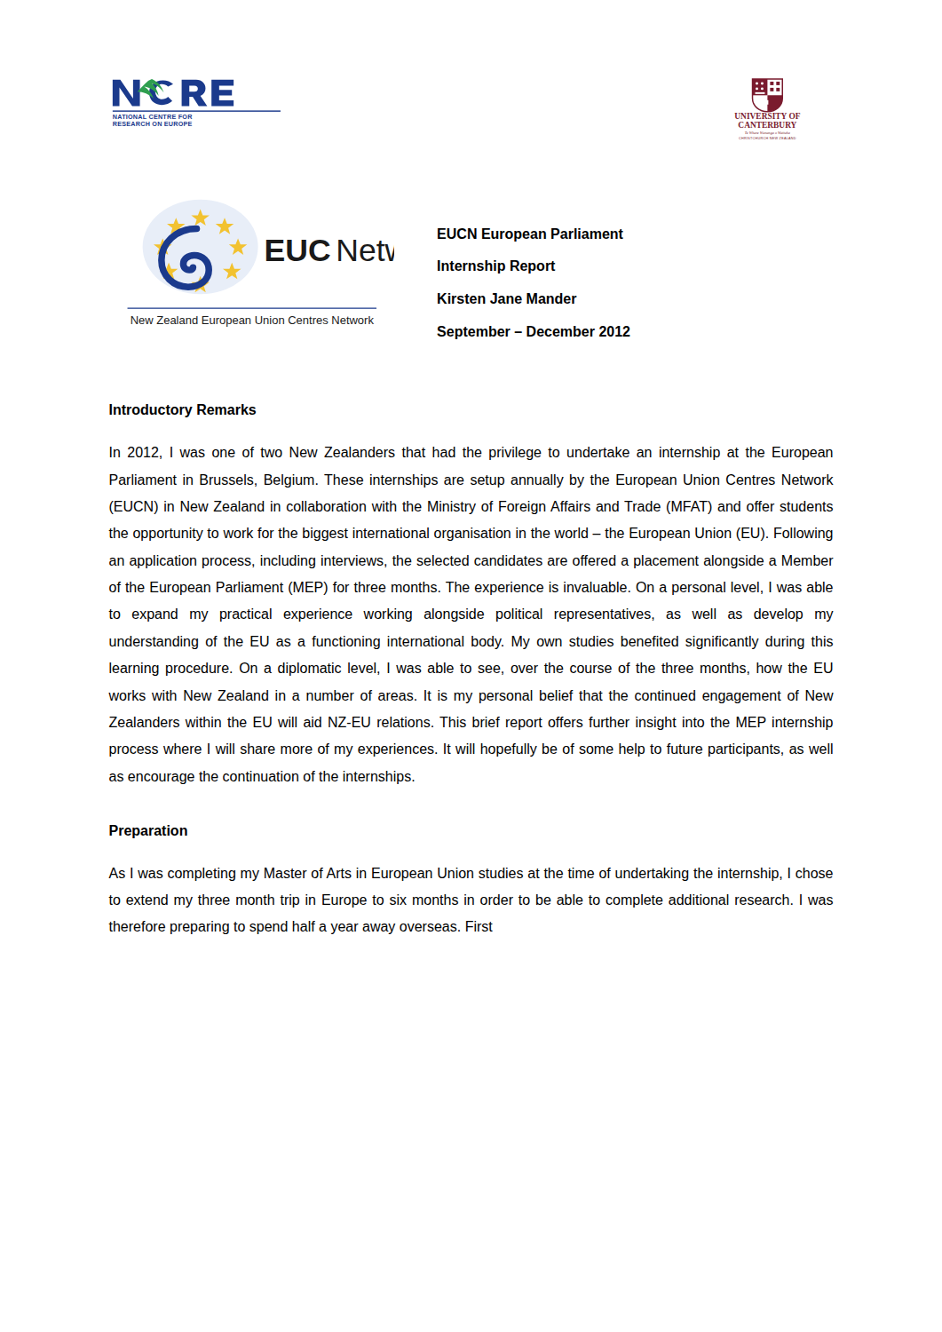NATIONAL CENTRE FOR RESEARCH ON EUROPE
UNIVERSITY OF CANTERBURY Te Whare Wānanga o Waitaha CHRISTCHURCH NEW ZEALAND
EUC Network New Zealand European Union Centres Network
EUCN European Parliament
Internship Report
Kirsten Jane Mander
September – December 2012
Introductory Remarks
In 2012, I was one of two New Zealanders that had the privilege to undertake an internship at the European Parliament in Brussels, Belgium. These internships are setup annually by the European Union Centres Network (EUCN) in New Zealand in collaboration with the Ministry of Foreign Affairs and Trade (MFAT) and offer students the opportunity to work for the biggest international organisation in the world – the European Union (EU). Following an application process, including interviews, the selected candidates are offered a placement alongside a Member of the European Parliament (MEP) for three months. The experience is invaluable. On a personal level, I was able to expand my practical experience working alongside political representatives, as well as develop my understanding of the EU as a functioning international body. My own studies benefited significantly during this learning procedure. On a diplomatic level, I was able to see, over the course of the three months, how the EU works with New Zealand in a number of areas. It is my personal belief that the continued engagement of New Zealanders within the EU will aid NZ-EU relations. This brief report offers further insight into the MEP internship process where I will share more of my experiences. It will hopefully be of some help to future participants, as well as encourage the continuation of the internships.
Preparation
As I was completing my Master of Arts in European Union studies at the time of undertaking the internship, I chose to extend my three month trip in Europe to six months in order to be able to complete additional research. I was therefore preparing to spend half a year away overseas. First